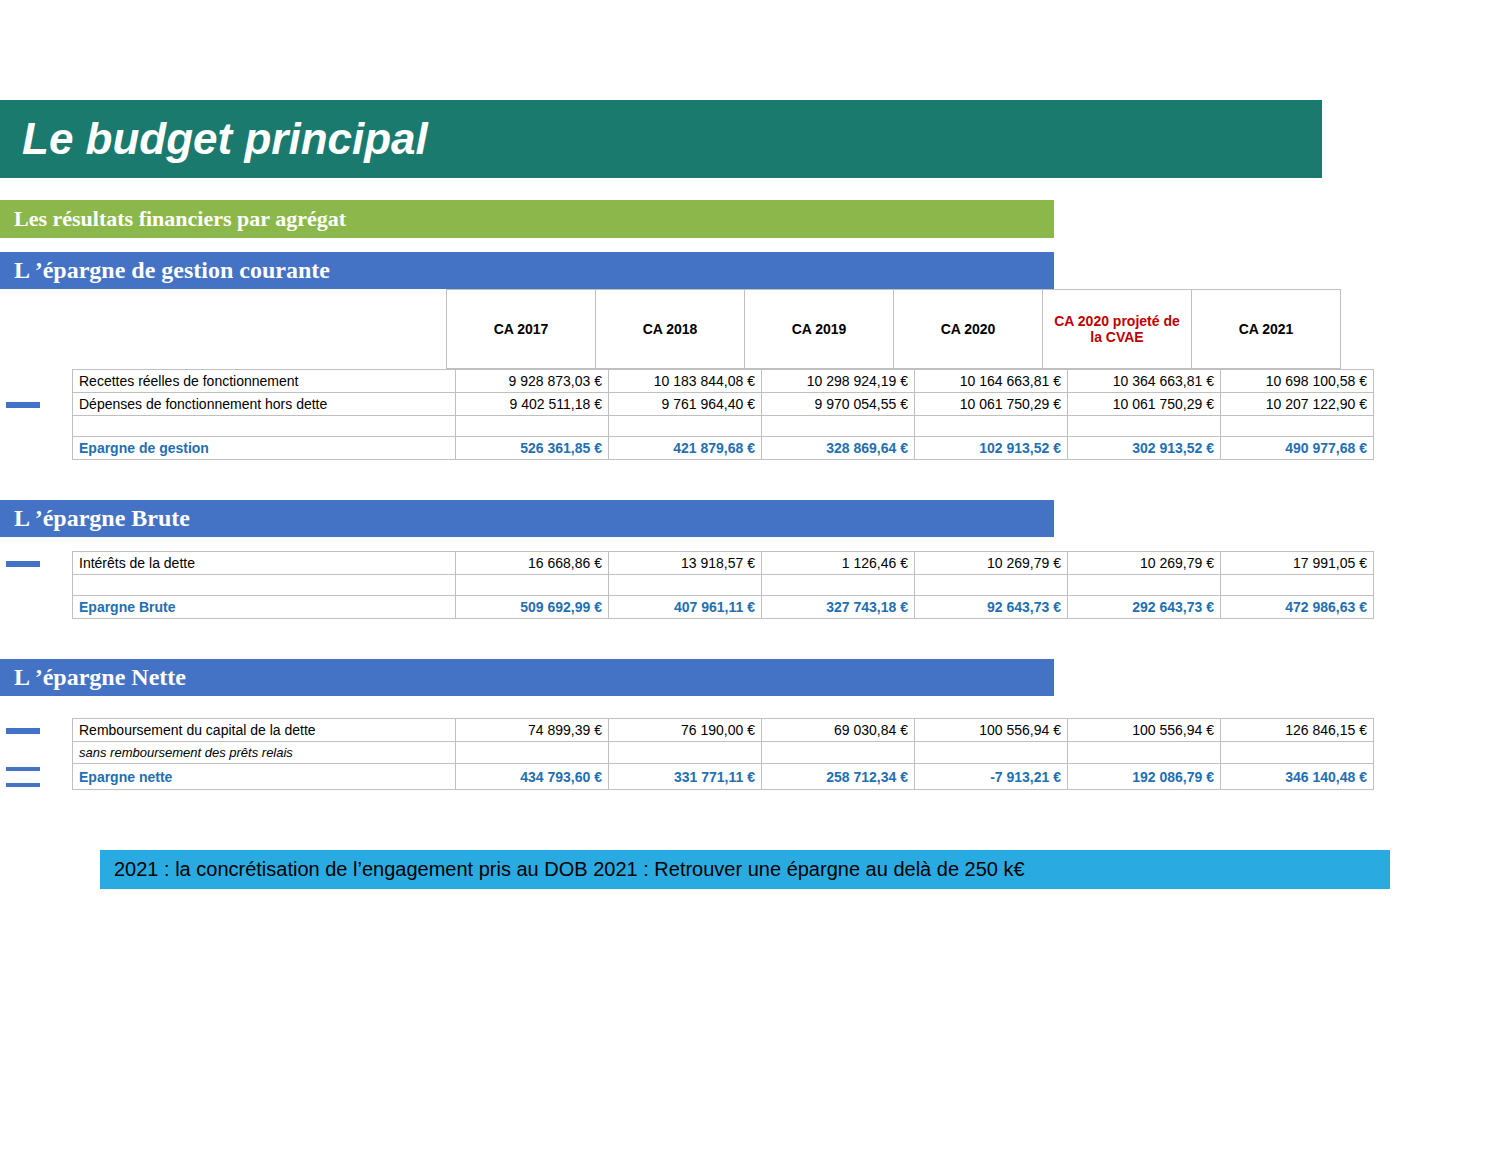Le budget principal
Les résultats financiers par agrégat
L ’épargne de gestion courante
| | | CA 2017 | CA 2018 | CA 2019 | CA 2020 | CA 2020 projeté de la CVAE | CA 2021 |
| | Recettes réelles de fonctionnement | 9 928 873,03 € | 10 183 844,08 € | 10 298 924,19 € | 10 164 663,81 € | 10 364 663,81 € | 10 698 100,58 € |
| | Dépenses de fonctionnement hors dette | 9 402 511,18 € | 9 761 964,40 € | 9 970 054,55 € | 10 061 750,29 € | 10 061 750,29 € | 10 207 122,90 € |
| | Epargne de gestion | 526 361,85 € | 421 879,68 € | 328 869,64 € | 102 913,52 € | 302 913,52 € | 490 977,68 € |
L ’épargne Brute
| | Intérêts de la dette | 16 668,86 € | 13 918,57 € | 1 126,46 € | 10 269,79 € | 10 269,79 € | 17 991,05 € |
| | Epargne Brute | 509 692,99 € | 407 961,11 € | 327 743,18 € | 92 643,73 € | 292 643,73 € | 472 986,63 € |
L ’épargne Nette
| | Remboursement du capital de la dette | 74 899,39 € | 76 190,00 € | 69 030,84 € | 100 556,94 € | 100 556,94 € | 126 846,15 € |
| | sans remboursement des prêts relais | | | | | | |
| | Epargne nette | 434 793,60 € | 331 771,11 € | 258 712,34 € | -7 913,21 € | 192 086,79 € | 346 140,48 € |
2021 : la concrétisation de l’engagement pris au DOB 2021 : Retrouver une épargne au delà de 250 k€